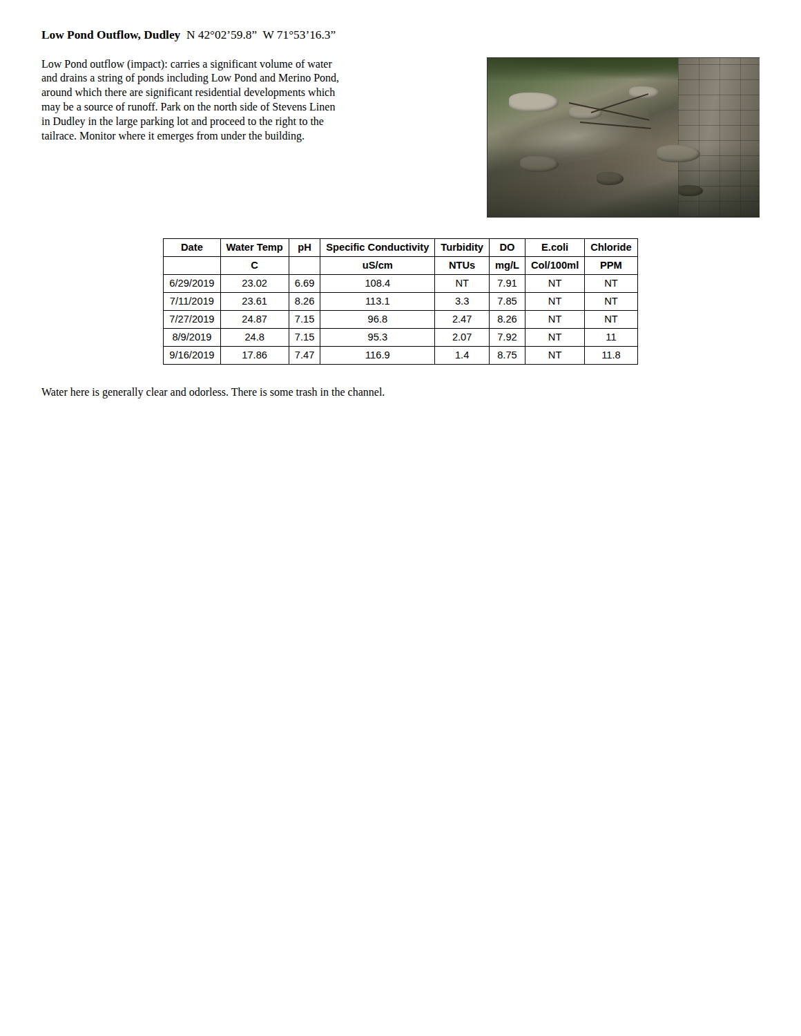Low Pond Outflow, Dudley N 42°02’59.8” W 71°53’16.3”
Low Pond outflow (impact): carries a significant volume of water and drains a string of ponds including Low Pond and Merino Pond, around which there are significant residential developments which may be a source of runoff. Park on the north side of Stevens Linen in Dudley in the large parking lot and proceed to the right to the tailrace. Monitor where it emerges from under the building.
| Date | Water Temp | pH | Specific Conductivity | Turbidity | DO | E.coli | Chloride |
| --- | --- | --- | --- | --- | --- | --- | --- |
| | C | | uS/cm | NTUs | mg/L | Col/100ml | PPM |
| 6/29/2019 | 23.02 | 6.69 | 108.4 | NT | 7.91 | NT | NT |
| 7/11/2019 | 23.61 | 8.26 | 113.1 | 3.3 | 7.85 | NT | NT |
| 7/27/2019 | 24.87 | 7.15 | 96.8 | 2.47 | 8.26 | NT | NT |
| 8/9/2019 | 24.8 | 7.15 | 95.3 | 2.07 | 7.92 | NT | 11 |
| 9/16/2019 | 17.86 | 7.47 | 116.9 | 1.4 | 8.75 | NT | 11.8 |
Water here is generally clear and odorless. There is some trash in the channel.